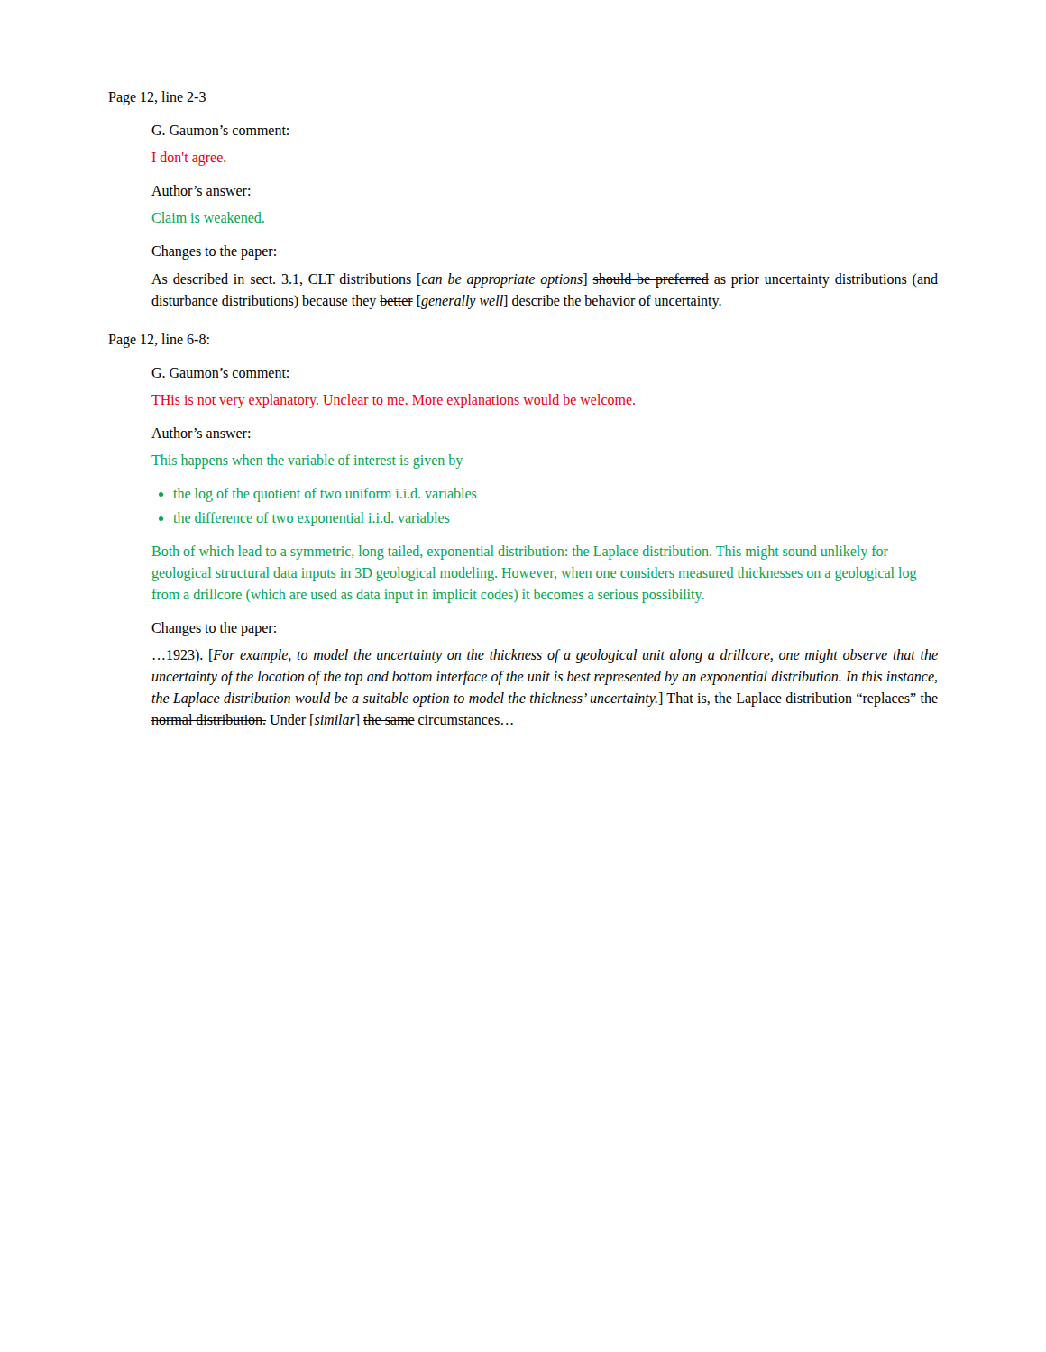Page 12, line 2-3
G. Gaumon’s comment:
I don't agree.
Author’s answer:
Claim is weakened.
Changes to the paper:
As described in sect. 3.1, CLT distributions [can be appropriate options] should be preferred as prior uncertainty distributions (and disturbance distributions) because they better [generally well] describe the behavior of uncertainty.
Page 12, line 6-8:
G. Gaumon’s comment:
THis is not very explanatory. Unclear to me. More explanations would be welcome.
Author’s answer:
This happens when the variable of interest is given by
the log of the quotient of two uniform i.i.d. variables
the difference of two exponential i.i.d. variables
Both of which lead to a symmetric, long tailed, exponential distribution: the Laplace distribution. This might sound unlikely for geological structural data inputs in 3D geological modeling. However, when one considers measured thicknesses on a geological log from a drillcore (which are used as data input in implicit codes) it becomes a serious possibility.
Changes to the paper:
…1923). [For example, to model the uncertainty on the thickness of a geological unit along a drillcore, one might observe that the uncertainty of the location of the top and bottom interface of the unit is best represented by an exponential distribution. In this instance, the Laplace distribution would be a suitable option to model the thickness’ uncertainty.] That is, the Laplace distribution “replaces” the normal distribution. Under [similar] the same circumstances…